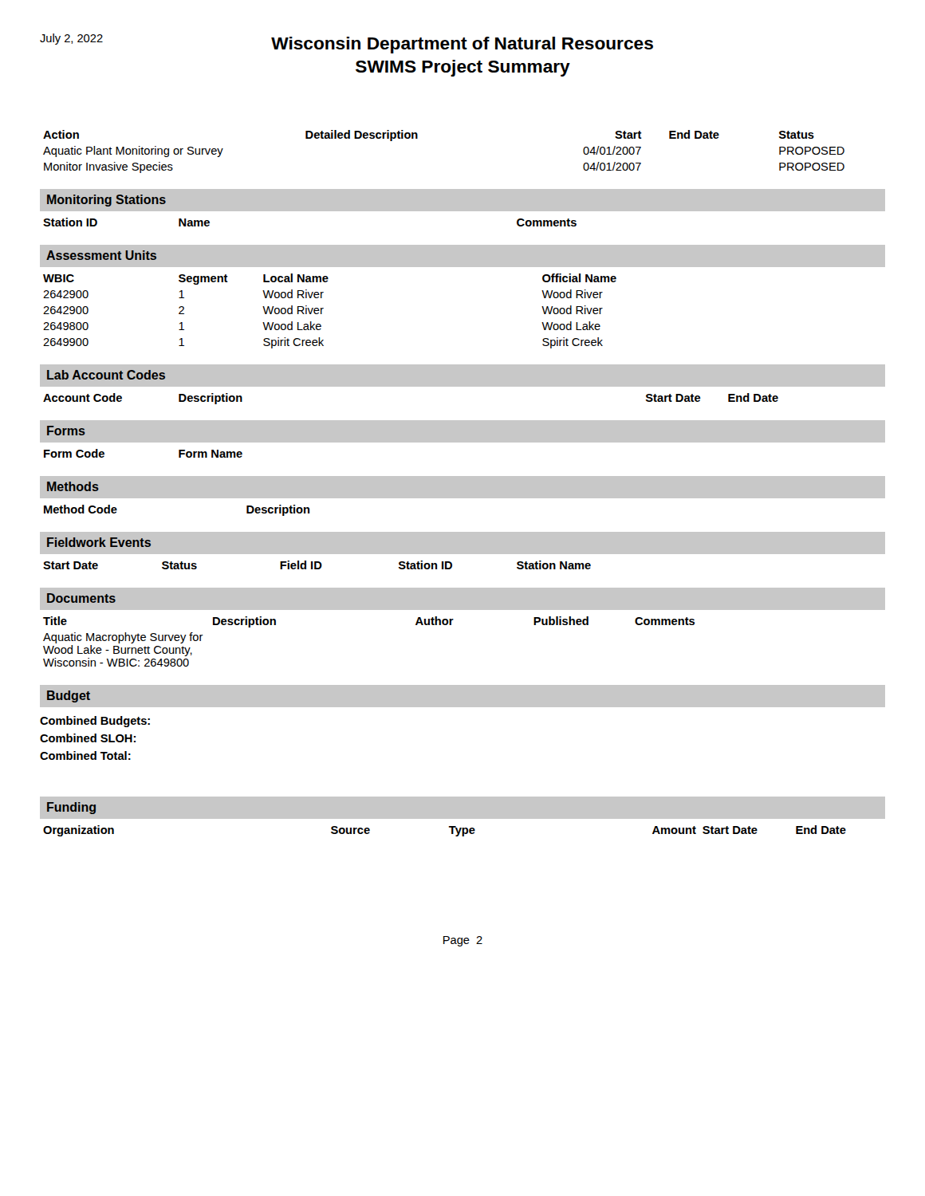July 2, 2022
Wisconsin Department of Natural Resources
SWIMS Project Summary
| Action | Detailed Description | Start | End Date | Status |
| --- | --- | --- | --- | --- |
| Aquatic Plant Monitoring or Survey | | 04/01/2007 | | PROPOSED |
| Monitor Invasive Species | | 04/01/2007 | | PROPOSED |
Monitoring Stations
| Station ID | Name | Comments |
| --- | --- | --- |
Assessment Units
| WBIC | Segment | Local Name | Official Name |
| --- | --- | --- | --- |
| 2642900 | 1 | Wood River | Wood River |
| 2642900 | 2 | Wood River | Wood River |
| 2649800 | 1 | Wood Lake | Wood Lake |
| 2649900 | 1 | Spirit Creek | Spirit Creek |
Lab Account Codes
| Account Code | Description | Start Date | End Date |
| --- | --- | --- | --- |
Forms
| Form Code | Form Name |
| --- | --- |
Methods
| Method Code | Description |
| --- | --- |
Fieldwork Events
| Start Date | Status | Field ID | Station ID | Station Name |
| --- | --- | --- | --- | --- |
Documents
| Title | Description | Author | Published | Comments |
| --- | --- | --- | --- | --- |
| Aquatic Macrophyte Survey for Wood Lake - Burnett County, Wisconsin - WBIC: 2649800 | | | | |
Budget
Combined Budgets:
Combined SLOH:
Combined Total:
Funding
| Organization | Source | Type | Amount | Start Date | End Date |
| --- | --- | --- | --- | --- | --- |
Page 2